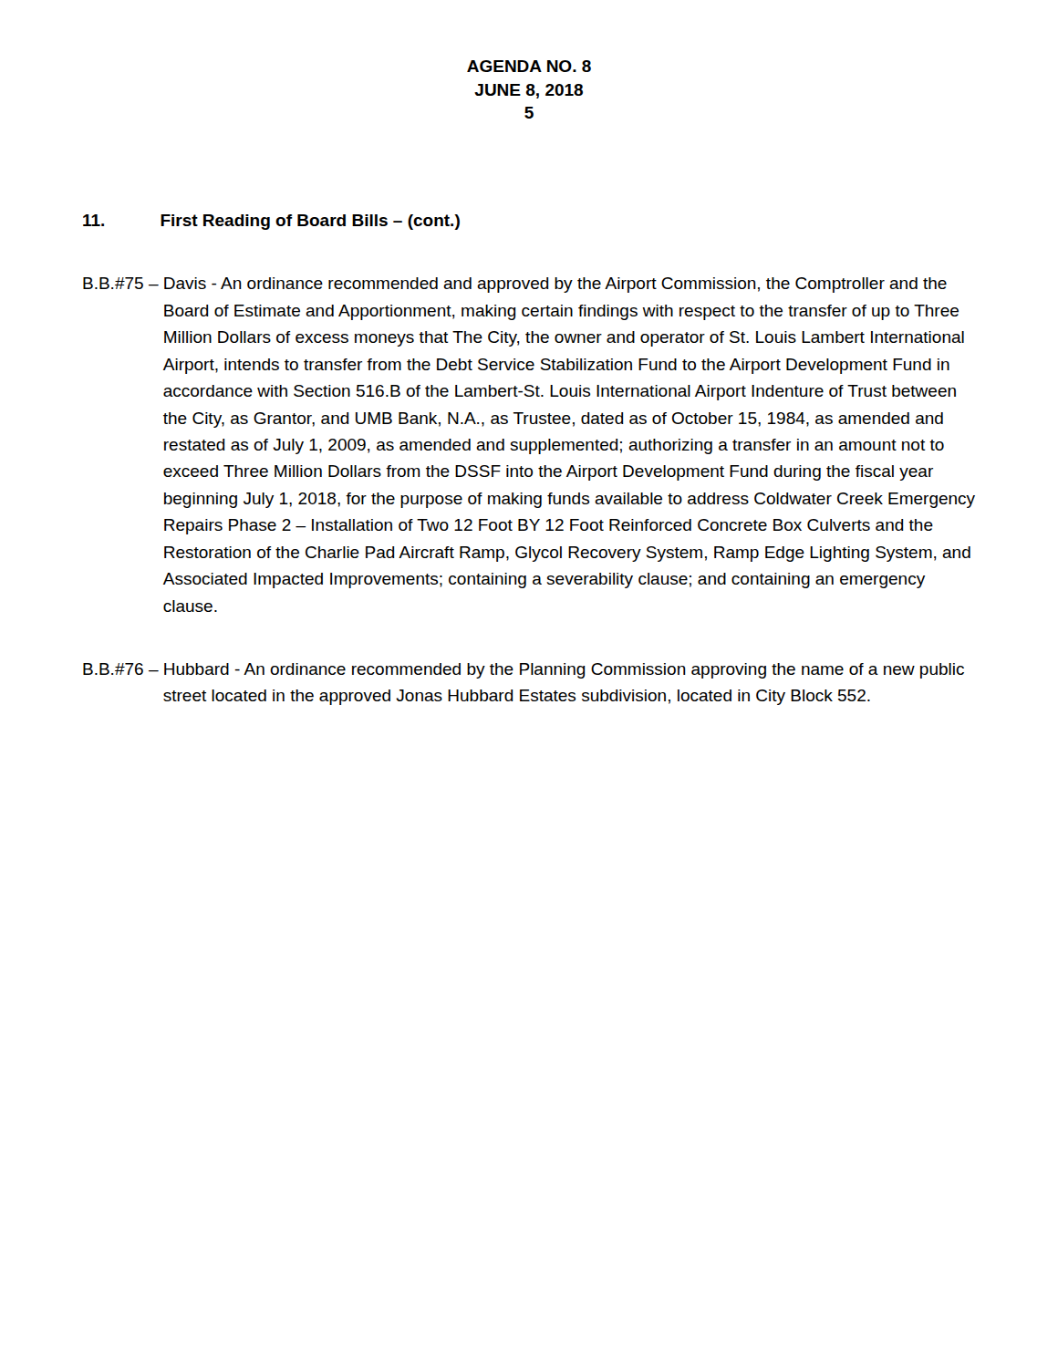AGENDA NO. 8 JUNE 8, 2018 5
11. First Reading of Board Bills – (cont.)
B.B.#75 – Davis - An ordinance recommended and approved by the Airport Commission, the Comptroller and the Board of Estimate and Apportionment, making certain findings with respect to the transfer of up to Three Million Dollars of excess moneys that The City, the owner and operator of St. Louis Lambert International Airport, intends to transfer from the Debt Service Stabilization Fund to the Airport Development Fund in accordance with Section 516.B of the Lambert-St. Louis International Airport Indenture of Trust between the City, as Grantor, and UMB Bank, N.A., as Trustee, dated as of October 15, 1984, as amended and restated as of July 1, 2009, as amended and supplemented; authorizing a transfer in an amount not to exceed Three Million Dollars from the DSSF into the Airport Development Fund during the fiscal year beginning July 1, 2018, for the purpose of making funds available to address Coldwater Creek Emergency Repairs Phase 2 – Installation of Two 12 Foot BY 12 Foot Reinforced Concrete Box Culverts and the Restoration of the Charlie Pad Aircraft Ramp, Glycol Recovery System, Ramp Edge Lighting System, and Associated Impacted Improvements; containing a severability clause; and containing an emergency clause.
B.B.#76 – Hubbard - An ordinance recommended by the Planning Commission approving the name of a new public street located in the approved Jonas Hubbard Estates subdivision, located in City Block 552.